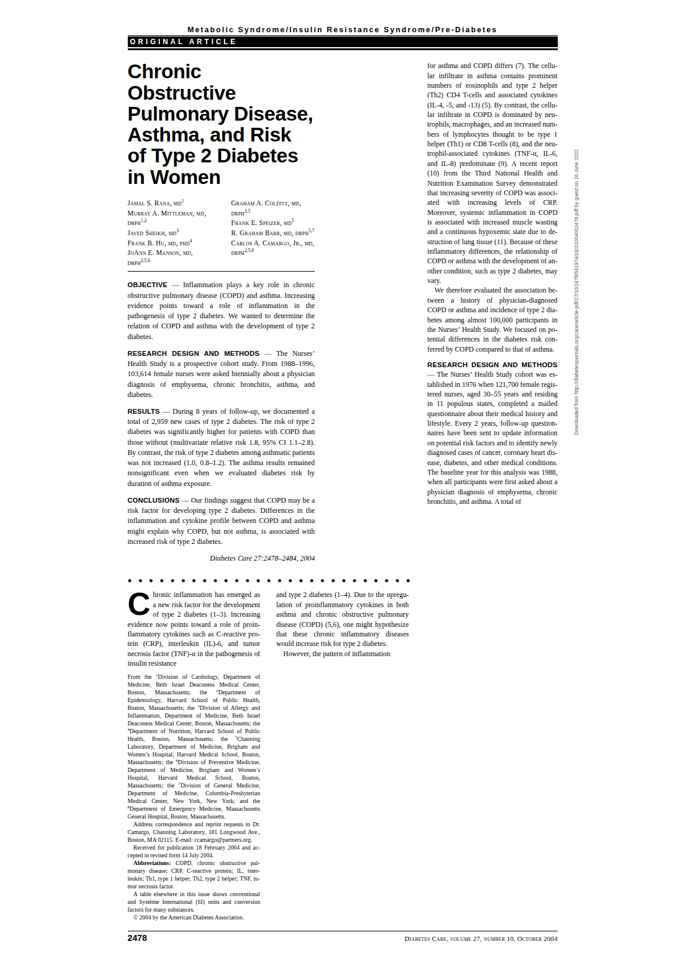Downloaded from http://diabetesjournals.org/care/article-pdf/27/10/2478/561974/zdc01004002478.pdf by guest on 26 June 2022
Metabolic Syndrome/Insulin Resistance Syndrome/Pre-Diabetes
ORIGINAL ARTICLE
Chronic Obstructive Pulmonary Disease, Asthma, and Risk of Type 2 Diabetes in Women
Jamal S. Rana, md1
Murray A. Mittleman, md, drph1,2
Javed Sheikh, md3
Frank B. Hu, md, phd4
JoAnn E. Manson, md, drph2,5,6
Graham A. Colditz, md, drph2,5
Frank E. Speizer, md5
R. Graham Barr, md, drph5,7
Carlos A. Camargo, Jr., md, drph2,5,8
OBJECTIVE — Inflammation plays a key role in chronic obstructive pulmonary disease (COPD) and asthma. Increasing evidence points toward a role of inflammation in the pathogenesis of type 2 diabetes. We wanted to determine the relation of COPD and asthma with the development of type 2 diabetes.
RESEARCH DESIGN AND METHODS — The Nurses’ Health Study is a prospective cohort study. From 1988–1996, 103,614 female nurses were asked biennially about a physician diagnosis of emphysema, chronic bronchitis, asthma, and diabetes.
RESULTS — During 8 years of follow-up, we documented a total of 2,959 new cases of type 2 diabetes. The risk of type 2 diabetes was significantly higher for patients with COPD than those without (multivariate relative risk 1.8, 95% CI 1.1–2.8). By contrast, the risk of type 2 diabetes among asthmatic patients was not increased (1.0, 0.8–1.2). The asthma results remained nonsignificant even when we evaluated diabetes risk by duration of asthma exposure.
CONCLUSIONS — Our findings suggest that COPD may be a risk factor for developing type 2 diabetes. Differences in the inflammation and cytokine profile between COPD and asthma might explain why COPD, but not asthma, is associated with increased risk of type 2 diabetes.
Diabetes Care 27:2478–2484, 2004
for asthma and COPD differs (7). The cellular infiltrate in asthma contains prominent numbers of eosinophils and type 2 helper (Th2) CD4 T-cells and associated cytokines (IL-4, -5, and -13) (5). By contrast, the cellular infiltrate in COPD is dominated by neutrophils, macrophages, and an increased numbers of lymphocytes thought to be type 1 helper (Th1) or CD8 T-cells (8), and the neutrophil-associated cytokines (TNF-α, IL-6, and IL-8) predominate (9). A recent report (10) from the Third National Health and Nutrition Examination Survey demonstrated that increasing severity of COPD was associated with increasing levels of CRP. Moreover, systemic inflammation in COPD is associated with increased muscle wasting and a continuous hypoxemic state due to destruction of lung tissue (11). Because of these inflammatory differences, the relationship of COPD or asthma with the development of another condition, such as type 2 diabetes, may vary.
We therefore evaluated the association between a history of physician-diagnosed COPD or asthma and incidence of type 2 diabetes among almost 100,000 participants in the Nurses’ Health Study. We focused on potential differences in the diabetes risk conferred by COPD compared to that of asthma.
RESEARCH DESIGN AND METHODS — The Nurses’ Health Study cohort was established in 1976 when 121,700 female registered nurses, aged 30–55 years and residing in 11 populous states, completed a mailed questionnaire about their medical history and lifestyle. Every 2 years, follow-up questionnaires have been sent to update information on potential risk factors and to identify newly diagnosed cases of cancer, coronary heart disease, diabetes, and other medical conditions. The baseline year for this analysis was 1988, when all participants were first asked about a physician diagnosis of emphysema, chronic bronchitis, and asthma. A total of
● ● ● ● ● ● ● ● ● ● ● ● ● ● ● ● ● ● ● ● ● ● ● ● ● ● ● ● ● ● ● ● ● ● ● ● ● ● ● ● ● ● ●
Chronic inflammation has emerged as a new risk factor for the development of type 2 diabetes (1–3). Increasing evidence now points toward a role of proinflammatory cytokines such as C-reactive protein (CRP), interleukin (IL)-6, and tumor necrosis factor (TNF)-α in the pathogenesis of insulin resistance
From the 1Division of Cardiology, Department of Medicine, Beth Israel Deaconess Medical Center, Boston, Massachusetts; the 2Department of Epidemiology, Harvard School of Public Health, Boston, Massachusetts; the 3Division of Allergy and Inflammation, Department of Medicine, Beth Israel Deaconess Medical Center, Boston, Massachusetts; the 4Department of Nutrition, Harvard School of Public Health, Boston, Massachusetts; the 5Channing Laboratory, Department of Medicine, Brigham and Women’s Hospital, Harvard Medical School, Boston, Massachusetts; the 6Division of Preventive Medicine, Department of Medicine, Brigham and Women’s Hospital, Harvard Medical School, Boston, Massachusetts; the 7Division of General Medicine, Department of Medicine, Columbia-Presbyterian Medical Center, New York, New York; and the 8Department of Emergency Medicine, Massachusetts General Hospital, Boston, Massachusetts.
Address correspondence and reprint requests to Dr. Camargo, Channing Laboratory, 181 Longwood Ave., Boston, MA 02115. E-mail: ccamargo@partners.org.
Received for publication 18 February 2004 and accepted in revised form 14 July 2004.
Abbreviations: COPD, chronic obstructive pulmonary disease; CRP, C-reactive protein; IL, interleukin; Th1, type 1 helper; Th2, type 2 helper; TNF, tumor necrosis factor.
A table elsewhere in this issue shows conventional and Système International (SI) units and conversion factors for many substances.
© 2004 by the American Diabetes Association.
and type 2 diabetes (1–4). Due to the upregulation of proinflammatory cytokines in both asthma and chronic obstructive pulmonary disease (COPD) (5,6), one might hypothesize that these chronic inflammatory diseases would increase risk for type 2 diabetes.
However, the pattern of inflammation
2478
Diabetes Care, volume 27, number 10, October 2004